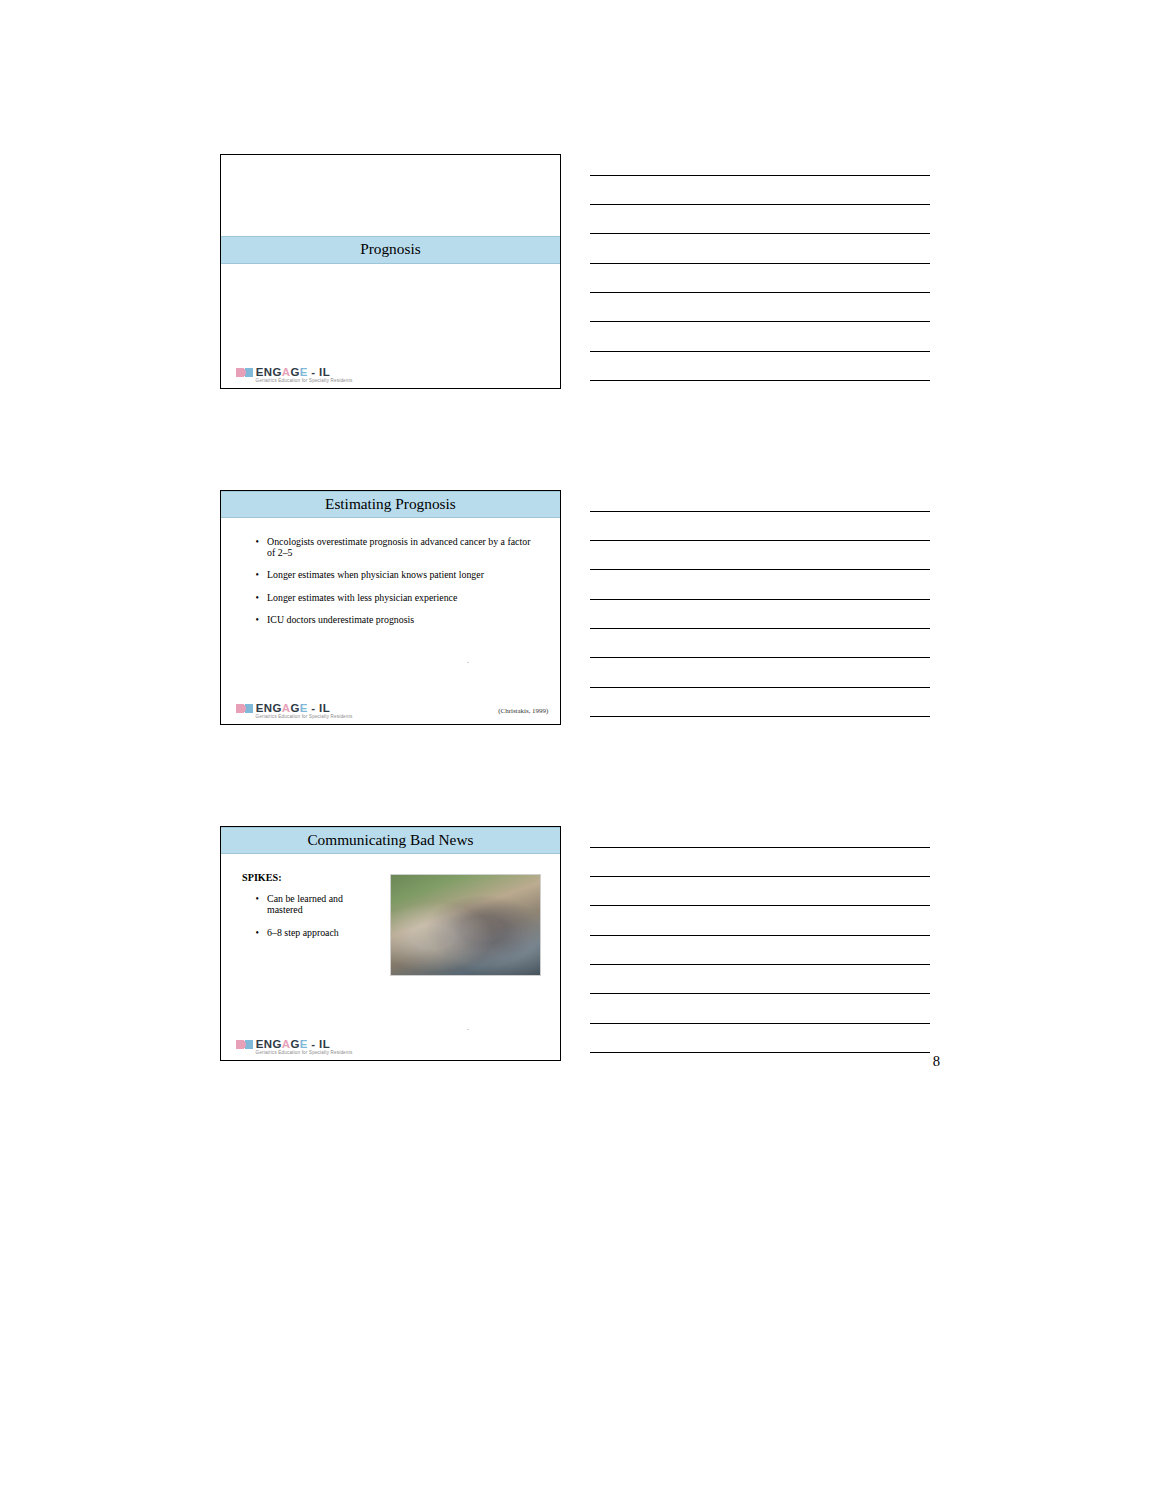Prognosis
ENG AGE - IL Geriatrics Education for Specialty Residents
Estimating Prognosis
Oncologists overestimate prognosis in advanced cancer by a factor of 2–5
Longer estimates when physician knows patient longer
Longer estimates with less physician experience
ICU doctors underestimate prognosis
.
ENG AGE - IL Geriatrics Education for Specialty Residents
(Christakis, 1999)
Communicating Bad News
SPIKES:
Can be learned and mastered
6–8 step approach
.
ENG AGE - IL Geriatrics Education for Specialty Residents
8